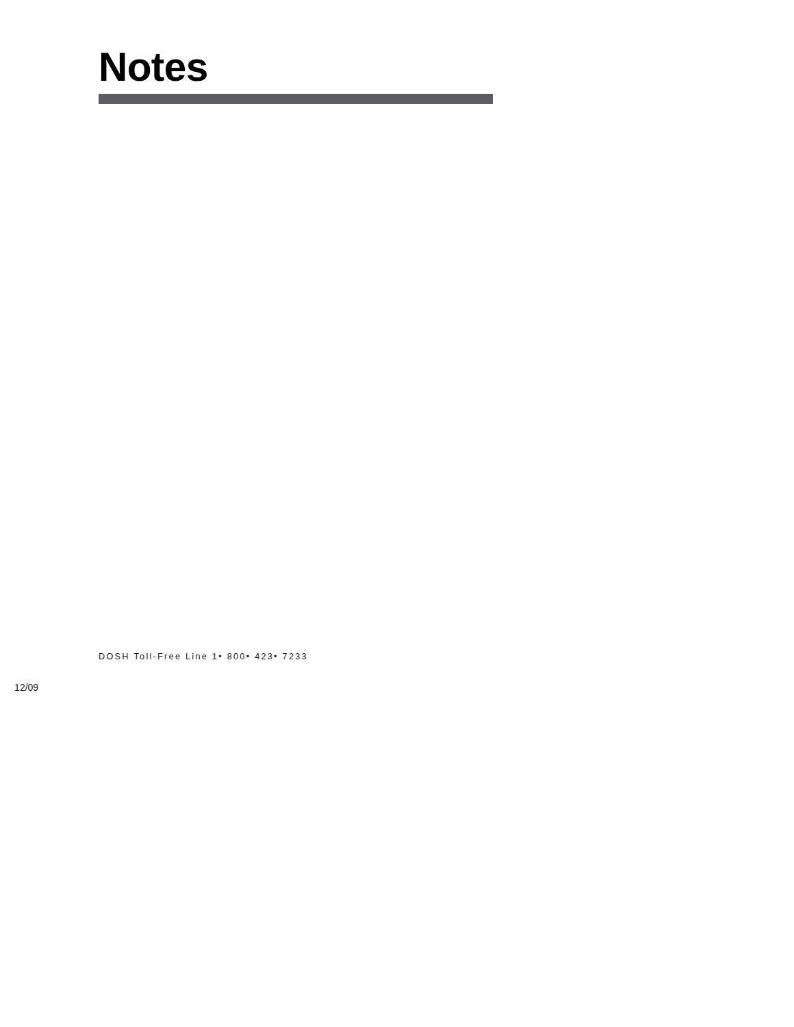Notes
DOSH Toll-Free Line 1• 800• 423• 7233
12/09